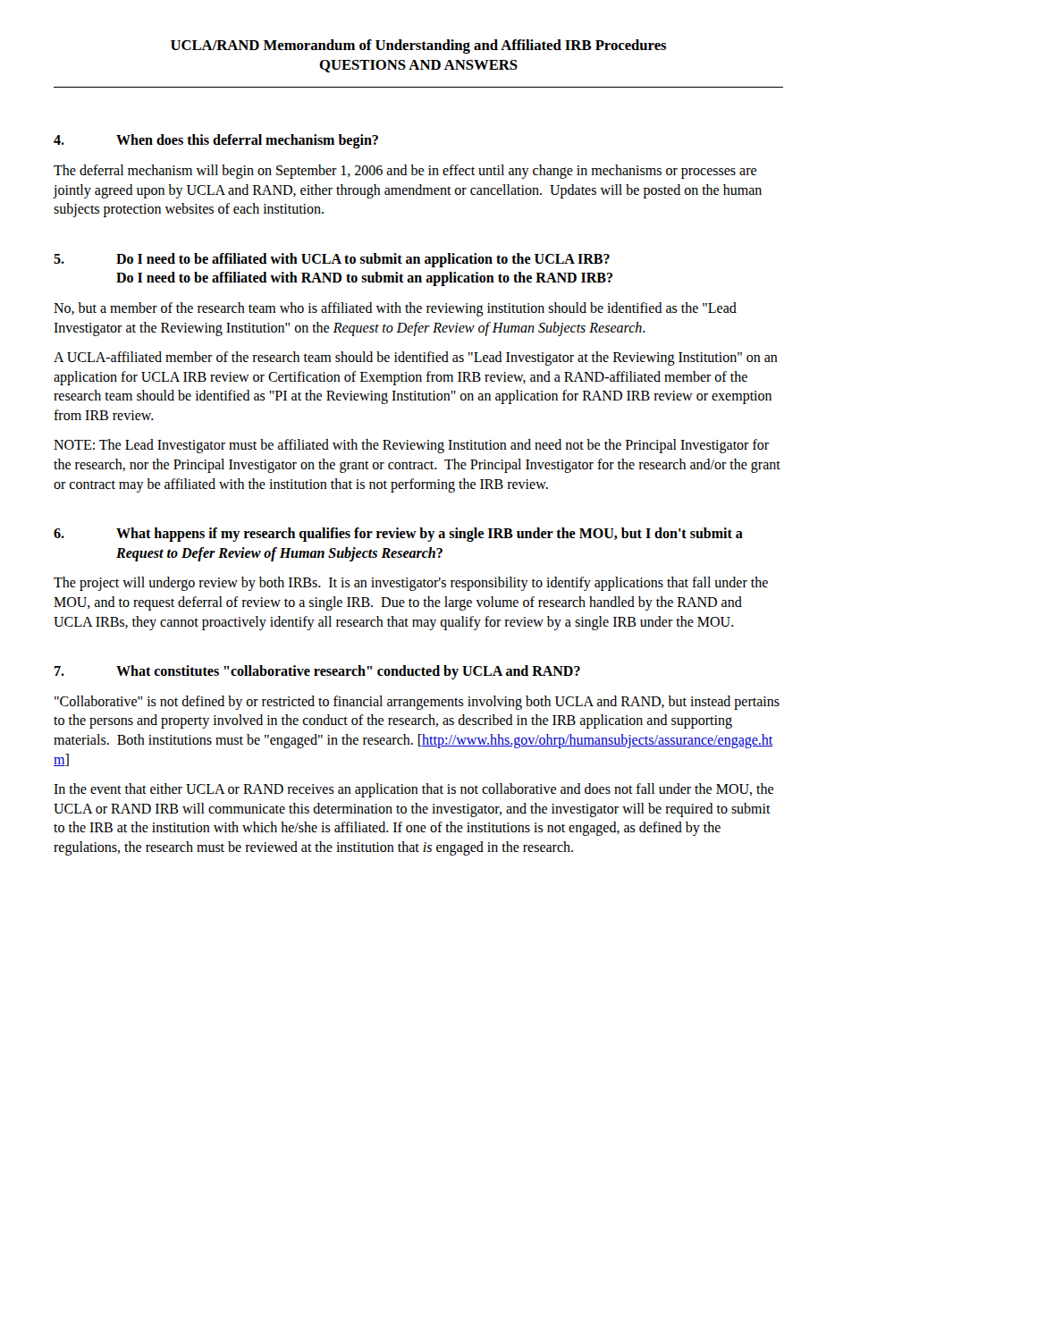UCLA/RAND Memorandum of Understanding and Affiliated IRB Procedures
QUESTIONS AND ANSWERS
4. When does this deferral mechanism begin?
The deferral mechanism will begin on September 1, 2006 and be in effect until any change in mechanisms or processes are jointly agreed upon by UCLA and RAND, either through amendment or cancellation. Updates will be posted on the human subjects protection websites of each institution.
5. Do I need to be affiliated with UCLA to submit an application to the UCLA IRB?
Do I need to be affiliated with RAND to submit an application to the RAND IRB?
No, but a member of the research team who is affiliated with the reviewing institution should be identified as the "Lead Investigator at the Reviewing Institution" on the Request to Defer Review of Human Subjects Research.
A UCLA-affiliated member of the research team should be identified as "Lead Investigator at the Reviewing Institution" on an application for UCLA IRB review or Certification of Exemption from IRB review, and a RAND-affiliated member of the research team should be identified as "PI at the Reviewing Institution" on an application for RAND IRB review or exemption from IRB review.
NOTE: The Lead Investigator must be affiliated with the Reviewing Institution and need not be the Principal Investigator for the research, nor the Principal Investigator on the grant or contract. The Principal Investigator for the research and/or the grant or contract may be affiliated with the institution that is not performing the IRB review.
6. What happens if my research qualifies for review by a single IRB under the MOU, but I don't submit a Request to Defer Review of Human Subjects Research?
The project will undergo review by both IRBs. It is an investigator's responsibility to identify applications that fall under the MOU, and to request deferral of review to a single IRB. Due to the large volume of research handled by the RAND and UCLA IRBs, they cannot proactively identify all research that may qualify for review by a single IRB under the MOU.
7. What constitutes "collaborative research" conducted by UCLA and RAND?
"Collaborative" is not defined by or restricted to financial arrangements involving both UCLA and RAND, but instead pertains to the persons and property involved in the conduct of the research, as described in the IRB application and supporting materials. Both institutions must be "engaged" in the research. [http://www.hhs.gov/ohrp/humansubjects/assurance/engage.htm]
In the event that either UCLA or RAND receives an application that is not collaborative and does not fall under the MOU, the UCLA or RAND IRB will communicate this determination to the investigator, and the investigator will be required to submit to the IRB at the institution with which he/she is affiliated. If one of the institutions is not engaged, as defined by the regulations, the research must be reviewed at the institution that is engaged in the research.